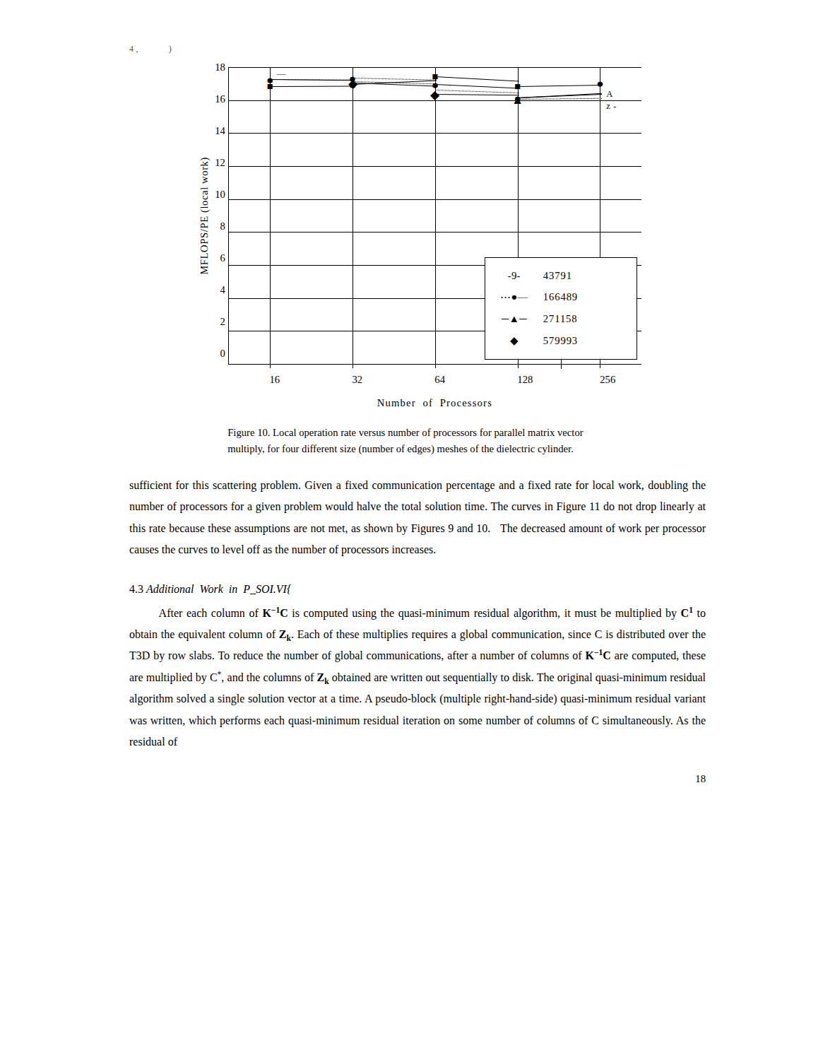4, )
MFLOPS/PE (local work)
18 16 14 12 10 8 6 4 2 0
●
■
—
●
■
◆
■
●
◆
■
●
▲
●
A
z -
-9-43791
⋯●—166489
─▲─271158
◆579993
16 32 64 128 256
Number of Processors
Figure 10. Local operation rate versus number of processors for parallel matrix vector multiply, for four different size (number of edges) meshes of the dielectric cylinder.
sufficient for this scattering problem. Given a fixed communication percentage and a fixed rate for local work, doubling the number of processors for a given problem would halve the total solution time. The curves in Figure 11 do not drop linearly at this rate because these assumptions are not met, as shown by Figures 9 and 10. The decreased amount of work per processor causes the curves to level off as the number of processors increases.
4.3 Additional Work in P_SOI.VI{
After each column of K−1C is computed using the quasi-minimum residual algorithm, it must be multiplied by C1 to obtain the equivalent column of Zk. Each of these multiplies requires a global communication, since C is distributed over the T3D by row slabs. To reduce the number of global communications, after a number of columns of K−1C are computed, these are multiplied by C*, and the columns of Zk obtained are written out sequentially to disk. The original quasi-minimum residual algorithm solved a single solution vector at a time. A pseudo-block (multiple right-hand-side) quasi-minimum residual variant was written, which performs each quasi-minimum residual iteration on some number of columns of C simultaneously. As the residual of
18